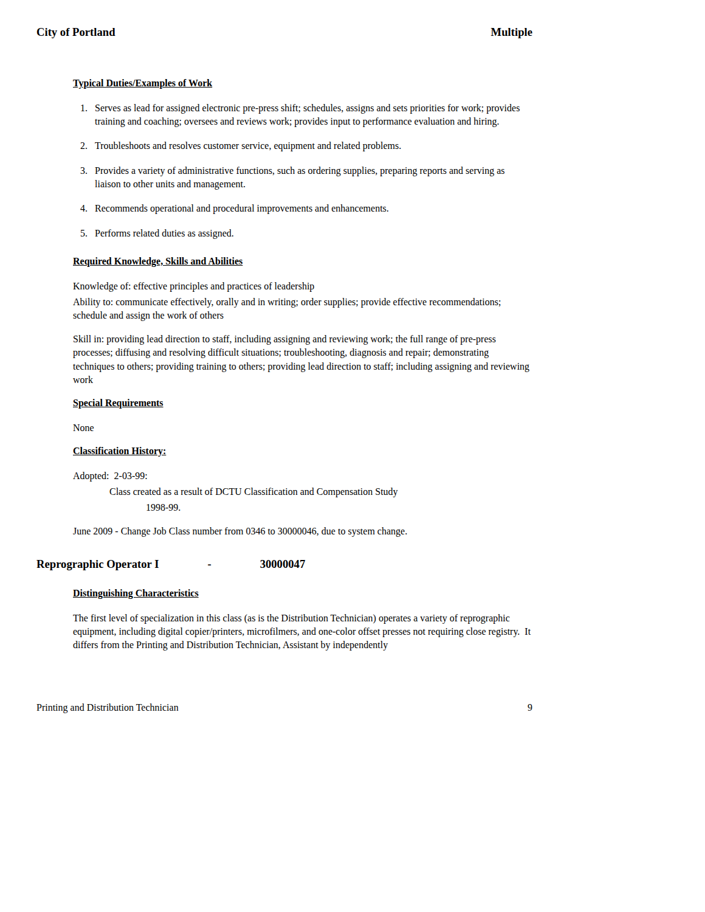City of Portland Multiple
Typical Duties/Examples of Work
Serves as lead for assigned electronic pre-press shift; schedules, assigns and sets priorities for work; provides training and coaching; oversees and reviews work; provides input to performance evaluation and hiring.
Troubleshoots and resolves customer service, equipment and related problems.
Provides a variety of administrative functions, such as ordering supplies, preparing reports and serving as liaison to other units and management.
Recommends operational and procedural improvements and enhancements.
Performs related duties as assigned.
Required Knowledge, Skills and Abilities
Knowledge of: effective principles and practices of leadership
Ability to: communicate effectively, orally and in writing; order supplies; provide effective recommendations; schedule and assign the work of others
Skill in: providing lead direction to staff, including assigning and reviewing work; the full range of pre-press processes; diffusing and resolving difficult situations; troubleshooting, diagnosis and repair; demonstrating techniques to others; providing training to others; providing lead direction to staff; including assigning and reviewing work
Special Requirements
None
Classification History:
Adopted: 2-03-99:
Class created as a result of DCTU Classification and Compensation Study
1998-99.
June 2009 - Change Job Class number from 0346 to 30000046, due to system change.
Reprographic Operator I-30000047
Distinguishing Characteristics
The first level of specialization in this class (as is the Distribution Technician) operates a variety of reprographic equipment, including digital copier/printers, microfilmers, and one-color offset presses not requiring close registry. It differs from the Printing and Distribution Technician, Assistant by independently
Printing and Distribution Technician 9